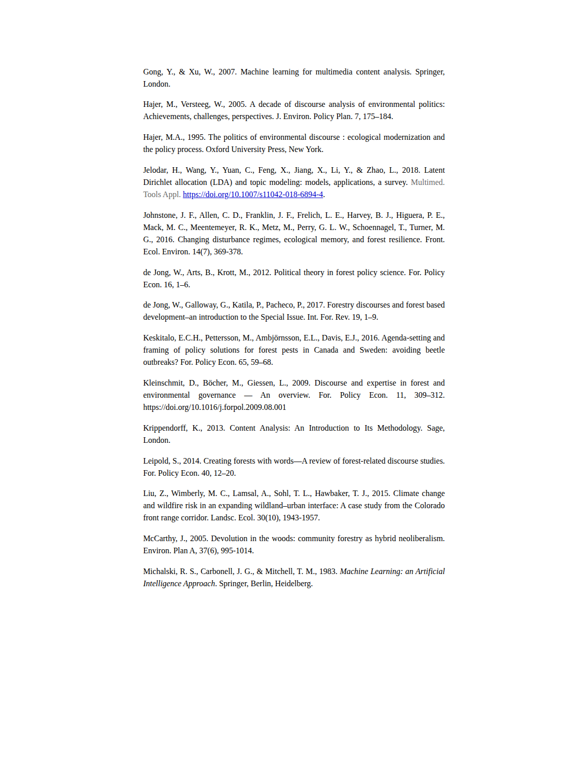Gong, Y., & Xu, W., 2007. Machine learning for multimedia content analysis. Springer, London.
Hajer, M., Versteeg, W., 2005. A decade of discourse analysis of environmental politics: Achievements, challenges, perspectives. J. Environ. Policy Plan. 7, 175–184.
Hajer, M.A., 1995. The politics of environmental discourse : ecological modernization and the policy process. Oxford University Press, New York.
Jelodar, H., Wang, Y., Yuan, C., Feng, X., Jiang, X., Li, Y., & Zhao, L., 2018. Latent Dirichlet allocation (LDA) and topic modeling: models, applications, a survey. Multimed. Tools Appl. https://doi.org/10.1007/s11042-018-6894-4.
Johnstone, J. F., Allen, C. D., Franklin, J. F., Frelich, L. E., Harvey, B. J., Higuera, P. E., Mack, M. C., Meentemeyer, R. K., Metz, M., Perry, G. L. W., Schoennagel, T., Turner, M. G., 2016. Changing disturbance regimes, ecological memory, and forest resilience. Front. Ecol. Environ. 14(7), 369-378.
de Jong, W., Arts, B., Krott, M., 2012. Political theory in forest policy science. For. Policy Econ. 16, 1–6.
de Jong, W., Galloway, G., Katila, P., Pacheco, P., 2017. Forestry discourses and forest based development–an introduction to the Special Issue. Int. For. Rev. 19, 1–9.
Keskitalo, E.C.H., Pettersson, M., Ambjörnsson, E.L., Davis, E.J., 2016. Agenda-setting and framing of policy solutions for forest pests in Canada and Sweden: avoiding beetle outbreaks? For. Policy Econ. 65, 59–68.
Kleinschmit, D., Böcher, M., Giessen, L., 2009. Discourse and expertise in forest and environmental governance — An overview. For. Policy Econ. 11, 309–312. https://doi.org/10.1016/j.forpol.2009.08.001
Krippendorff, K., 2013. Content Analysis: An Introduction to Its Methodology. Sage, London.
Leipold, S., 2014. Creating forests with words—A review of forest-related discourse studies. For. Policy Econ. 40, 12–20.
Liu, Z., Wimberly, M. C., Lamsal, A., Sohl, T. L., Hawbaker, T. J., 2015. Climate change and wildfire risk in an expanding wildland–urban interface: A case study from the Colorado front range corridor. Landsc. Ecol. 30(10), 1943-1957.
McCarthy, J., 2005. Devolution in the woods: community forestry as hybrid neoliberalism. Environ. Plan A, 37(6), 995-1014.
Michalski, R. S., Carbonell, J. G., & Mitchell, T. M., 1983. Machine Learning: an Artificial Intelligence Approach. Springer, Berlin, Heidelberg.